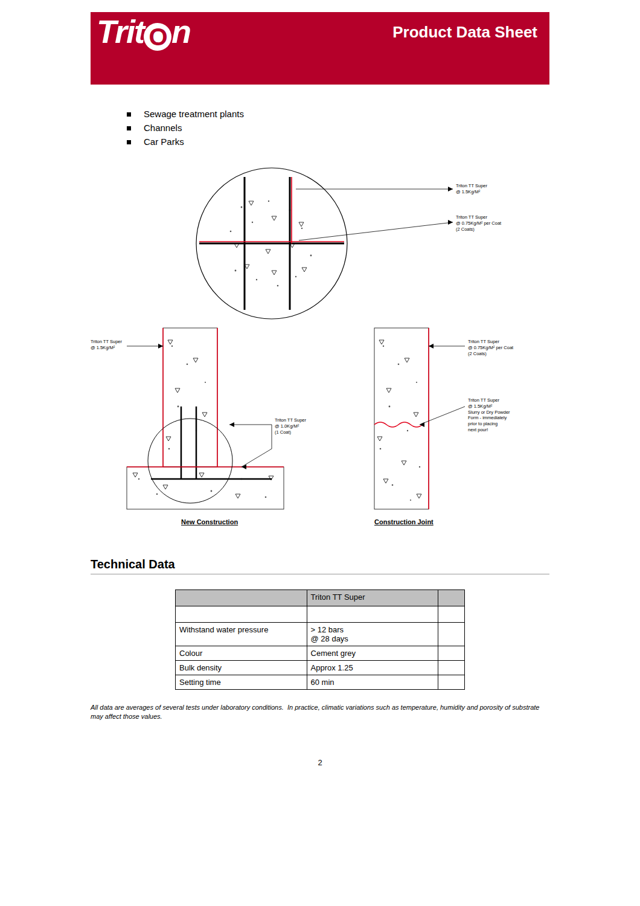TritOn
Product Data Sheet
Sewage treatment plants
Channels
Car Parks
Triton TT Super
@ 1.5Kg/M²
Triton TT Super
@ 0.75Kg/M² per Coat
(2 Coats)
Triton TT Super
@ 1.5Kg/M²
Triton TT Super
@ 1.0Kg/M²
(1 Coat)
Triton TT Super
@ 0.75Kg/M² per Coat
(2 Coats)
Triton TT Super
@ 1.5Kg/M²
Slurry or Dry Powder
Form - immediately
prior to placing
next pour!
New Construction
Construction Joint
Technical Data
| | Triton TT Super | |
| Withstand water pressure | > 12 bars @ 28 days | |
| Colour | Cement grey | |
| Bulk density | Approx 1.25 | |
| Setting time | 60 min | |
All data are averages of several tests under laboratory conditions. In practice, climatic variations such as temperature, humidity and porosity of substrate may affect those values.
2